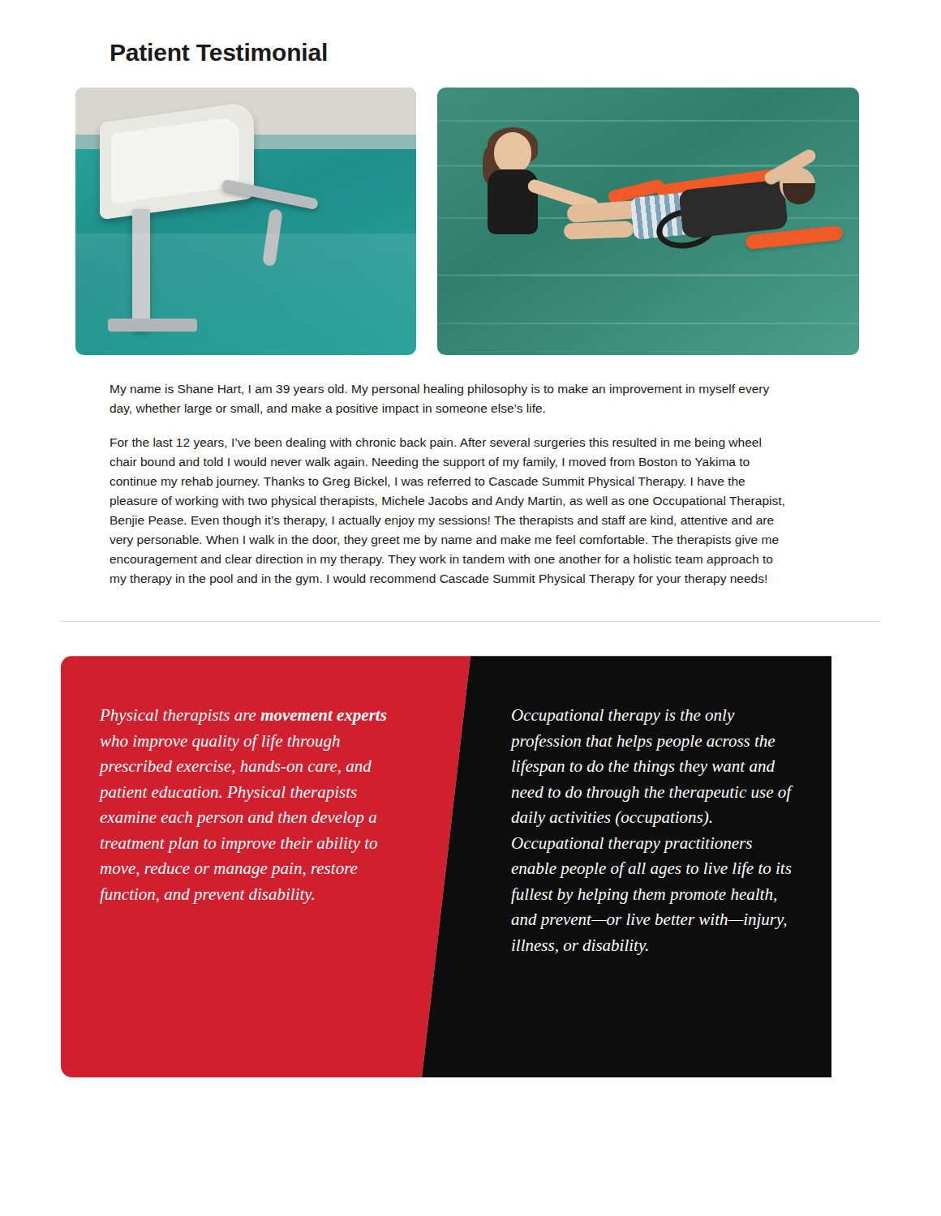Patient Testimonial
My name is Shane Hart, I am 39 years old. My personal healing philosophy is to make an improvement in myself every day, whether large or small, and make a positive impact in someone else’s life.
For the last 12 years, I’ve been dealing with chronic back pain. After several surgeries this resulted in me being wheel chair bound and told I would never walk again. Needing the support of my family, I moved from Boston to Yakima to continue my rehab journey. Thanks to Greg Bickel, I was referred to Cascade Summit Physical Therapy. I have the pleasure of working with two physical therapists, Michele Jacobs and Andy Martin, as well as one Occupational Therapist, Benjie Pease. Even though it’s therapy, I actually enjoy my sessions! The therapists and staff are kind, attentive and are very personable. When I walk in the door, they greet me by name and make me feel comfortable. The therapists give me encouragement and clear direction in my therapy. They work in tandem with one another for a holistic team approach to my therapy in the pool and in the gym. I would recommend Cascade Summit Physical Therapy for your therapy needs!
Physical therapists are movement experts who improve quality of life through prescribed exercise, hands-on care, and patient education. Physical therapists examine each person and then develop a treatment plan to improve their ability to move, reduce or manage pain, restore function, and prevent disability.
Occupational therapy is the only profession that helps people across the lifespan to do the things they want and need to do through the therapeutic use of daily activities (occupations). Occupational therapy practitioners enable people of all ages to live life to its fullest by helping them promote health, and prevent—or live better with—injury, illness, or disability.